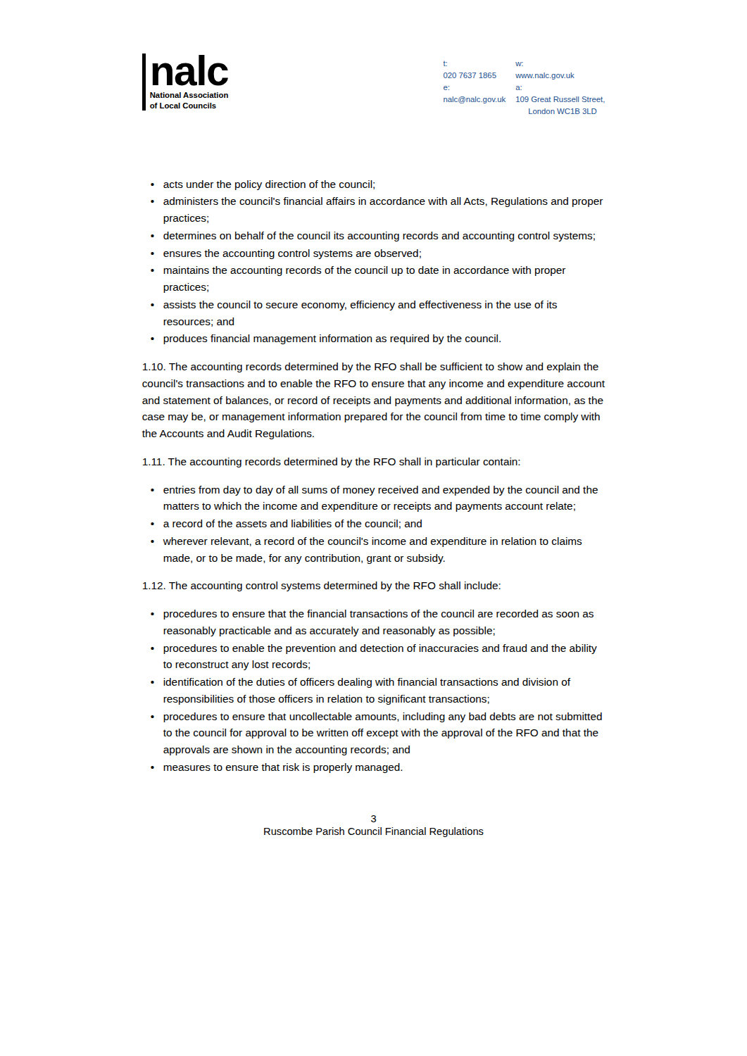nalc
National Association
of Local Councils
t: 020 7637 1865 e: nalc@nalc.gov.uk
w: www.nalc.gov.uk a: 109 Great Russell Street, London WC1B 3LD
acts under the policy direction of the council;
administers the council's financial affairs in accordance with all Acts, Regulations and proper practices;
determines on behalf of the council its accounting records and accounting control systems;
ensures the accounting control systems are observed;
maintains the accounting records of the council up to date in accordance with proper practices;
assists the council to secure economy, efficiency and effectiveness in the use of its resources; and
produces financial management information as required by the council.
1.10. The accounting records determined by the RFO shall be sufficient to show and explain the council's transactions and to enable the RFO to ensure that any income and expenditure account and statement of balances, or record of receipts and payments and additional information, as the case may be, or management information prepared for the council from time to time comply with the Accounts and Audit Regulations.
1.11. The accounting records determined by the RFO shall in particular contain:
entries from day to day of all sums of money received and expended by the council and the matters to which the income and expenditure or receipts and payments account relate;
a record of the assets and liabilities of the council; and
wherever relevant, a record of the council's income and expenditure in relation to claims made, or to be made, for any contribution, grant or subsidy.
1.12. The accounting control systems determined by the RFO shall include:
procedures to ensure that the financial transactions of the council are recorded as soon as reasonably practicable and as accurately and reasonably as possible;
procedures to enable the prevention and detection of inaccuracies and fraud and the ability to reconstruct any lost records;
identification of the duties of officers dealing with financial transactions and division of responsibilities of those officers in relation to significant transactions;
procedures to ensure that uncollectable amounts, including any bad debts are not submitted to the council for approval to be written off except with the approval of the RFO and that the approvals are shown in the accounting records; and
measures to ensure that risk is properly managed.
3
Ruscombe Parish Council Financial Regulations